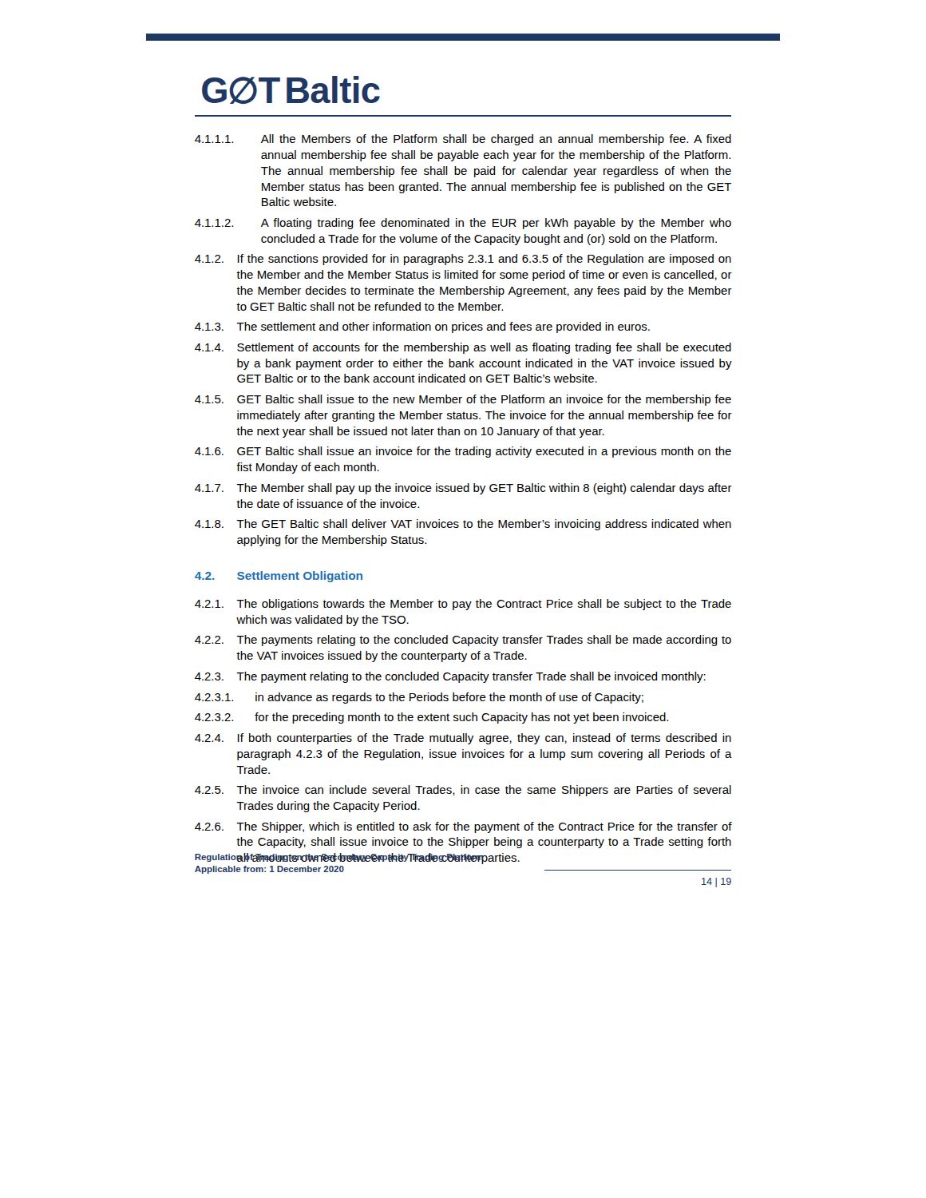G∅T Baltic
| 4.1.1.1. | All the Members of the Platform shall be charged an annual membership fee. A fixed annual membership fee shall be payable each year for the membership of the Platform. The annual membership fee shall be paid for calendar year regardless of when the Member status has been granted. The annual membership fee is published on the GET Baltic website. |
| 4.1.1.2. | A floating trading fee denominated in the EUR per kWh payable by the Member who concluded a Trade for the volume of the Capacity bought and (or) sold on the Platform. |
| 4.1.2. | If the sanctions provided for in paragraphs 2.3.1 and 6.3.5 of the Regulation are imposed on the Member and the Member Status is limited for some period of time or even is cancelled, or the Member decides to terminate the Membership Agreement, any fees paid by the Member to GET Baltic shall not be refunded to the Member. |
| 4.1.3. | The settlement and other information on prices and fees are provided in euros. |
| 4.1.4. | Settlement of accounts for the membership as well as floating trading fee shall be executed by a bank payment order to either the bank account indicated in the VAT invoice issued by GET Baltic or to the bank account indicated on GET Baltic’s website. |
| 4.1.5. | GET Baltic shall issue to the new Member of the Platform an invoice for the membership fee immediately after granting the Member status. The invoice for the annual membership fee for the next year shall be issued not later than on 10 January of that year. |
| 4.1.6. | GET Baltic shall issue an invoice for the trading activity executed in a previous month on the fist Monday of each month. |
| 4.1.7. | The Member shall pay up the invoice issued by GET Baltic within 8 (eight) calendar days after the date of issuance of the invoice. |
| 4.1.8. | The GET Baltic shall deliver VAT invoices to the Member’s invoicing address indicated when applying for the Membership Status. |
4.2. Settlement Obligation
| 4.2.1. | The obligations towards the Member to pay the Contract Price shall be subject to the Trade which was validated by the TSO. |
| 4.2.2. | The payments relating to the concluded Capacity transfer Trades shall be made according to the VAT invoices issued by the counterparty of a Trade. |
| 4.2.3. | The payment relating to the concluded Capacity transfer Trade shall be invoiced monthly: |
| 4.2.3.1. | in advance as regards to the Periods before the month of use of Capacity; |
| 4.2.3.2. | for the preceding month to the extent such Capacity has not yet been invoiced. |
| 4.2.4. | If both counterparties of the Trade mutually agree, they can, instead of terms described in paragraph 4.2.3 of the Regulation, issue invoices for a lump sum covering all Periods of a Trade. |
| 4.2.5. | The invoice can include several Trades, in case the same Shippers are Parties of several Trades during the Capacity Period. |
| 4.2.6. | The Shipper, which is entitled to ask for the payment of the Contract Price for the transfer of the Capacity, shall issue invoice to the Shipper being a counterparty to a Trade setting forth all amounts owned between the Trade counterparties. |
Regulation of Trading on the Secondary Capacity Trading Platform
Applicable from: 1 December 2020
14 | 19